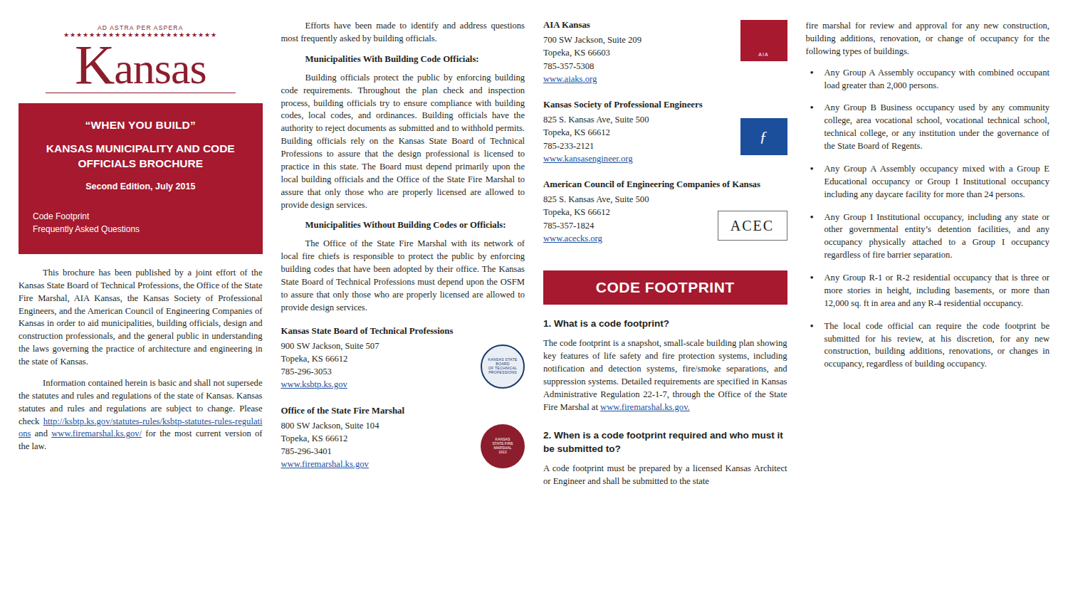AD ASTRA PER ASPERA
★★★★★★★★★★★★★★★★★★★★★★★★
Kansas
“WHEN YOU BUILD”
KANSAS MUNICIPALITY AND CODE
OFFICIALS BROCHURE
Second Edition, July 2015
Code Footprint
Frequently Asked Questions
This brochure has been published by a joint effort of the Kansas State Board of Technical Professions, the Office of the State Fire Marshal, AIA Kansas, the Kansas Society of Professional Engineers, and the American Council of Engineering Companies of Kansas in order to aid municipalities, building officials, design and construction professionals, and the general public in understanding the laws governing the practice of architecture and engineering in the state of Kansas.
Information contained herein is basic and shall not supersede the statutes and rules and regulations of the state of Kansas. Kansas statutes and rules and regulations are subject to change. Please check http://ksbtp.ks.gov/statutes-rules/ksbtp-statutes-rules-regulations and www.firemarshal.ks.gov/ for the most current version of the law.
Efforts have been made to identify and address questions most frequently asked by building officials.
Municipalities With Building Code Officials:
Building officials protect the public by enforcing building code requirements. Throughout the plan check and inspection process, building officials try to ensure compliance with building codes, local codes, and ordinances. Building officials have the authority to reject documents as submitted and to withhold permits. Building officials rely on the Kansas State Board of Technical Professions to assure that the design professional is licensed to practice in this state. The Board must depend primarily upon the local building officials and the Office of the State Fire Marshal to assure that only those who are properly licensed are allowed to provide design services.
Municipalities Without Building Codes or Officials:
The Office of the State Fire Marshal with its network of local fire chiefs is responsible to protect the public by enforcing building codes that have been adopted by their office. The Kansas State Board of Technical Professions must depend upon the OSFM to assure that only those who are properly licensed are allowed to provide design services.
Kansas State Board of Technical Professions
900 SW Jackson, Suite 507
Topeka, KS 66612
785-296-3053
www.ksbtp.ks.gov
KANSAS STATE BOARD
OF TECHNICAL
PROFESSIONS
Office of the State Fire Marshal
800 SW Jackson, Suite 104
Topeka, KS 66612
785-296-3401
www.firemarshal.ks.gov
KANSAS
STATE FIRE
MARSHAL
1913
AIA Kansas
700 SW Jackson, Suite 209
Topeka, KS 66603
785-357-5308
www.aiaks.org
AIA
Kansas Society of Professional Engineers
825 S. Kansas Ave, Suite 500
Topeka, KS 66612
785-233-2121
www.kansasengineer.org
ƒ
American Council of Engineering Companies of Kansas
825 S. Kansas Ave, Suite 500
Topeka, KS 66612
785-357-1824
www.acecks.org
ACEC
CODE FOOTPRINT
1. What is a code footprint?
The code footprint is a snapshot, small-scale building plan showing key features of life safety and fire protection systems, including notification and detection systems, fire/smoke separations, and suppression systems. Detailed requirements are specified in Kansas Administrative Regulation 22-1-7, through the Office of the State Fire Marshal at www.firemarshal.ks.gov.
2. When is a code footprint required and who must it be submitted to?
A code footprint must be prepared by a licensed Kansas Architect or Engineer and shall be submitted to the state
fire marshal for review and approval for any new construction, building additions, renovation, or change of occupancy for the following types of buildings.
Any Group A Assembly occupancy with combined occupant load greater than 2,000 persons.
Any Group B Business occupancy used by any community college, area vocational school, vocational technical school, technical college, or any institution under the governance of the State Board of Regents.
Any Group A Assembly occupancy mixed with a Group E Educational occupancy or Group I Institutional occupancy including any daycare facility for more than 24 persons.
Any Group I Institutional occupancy, including any state or other governmental entity’s detention facilities, and any occupancy physically attached to a Group I occupancy regardless of fire barrier separation.
Any Group R-1 or R-2 residential occupancy that is three or more stories in height, including basements, or more than 12,000 sq. ft in area and any R-4 residential occupancy.
The local code official can require the code footprint be submitted for his review, at his discretion, for any new construction, building additions, renovations, or changes in occupancy, regardless of building occupancy.